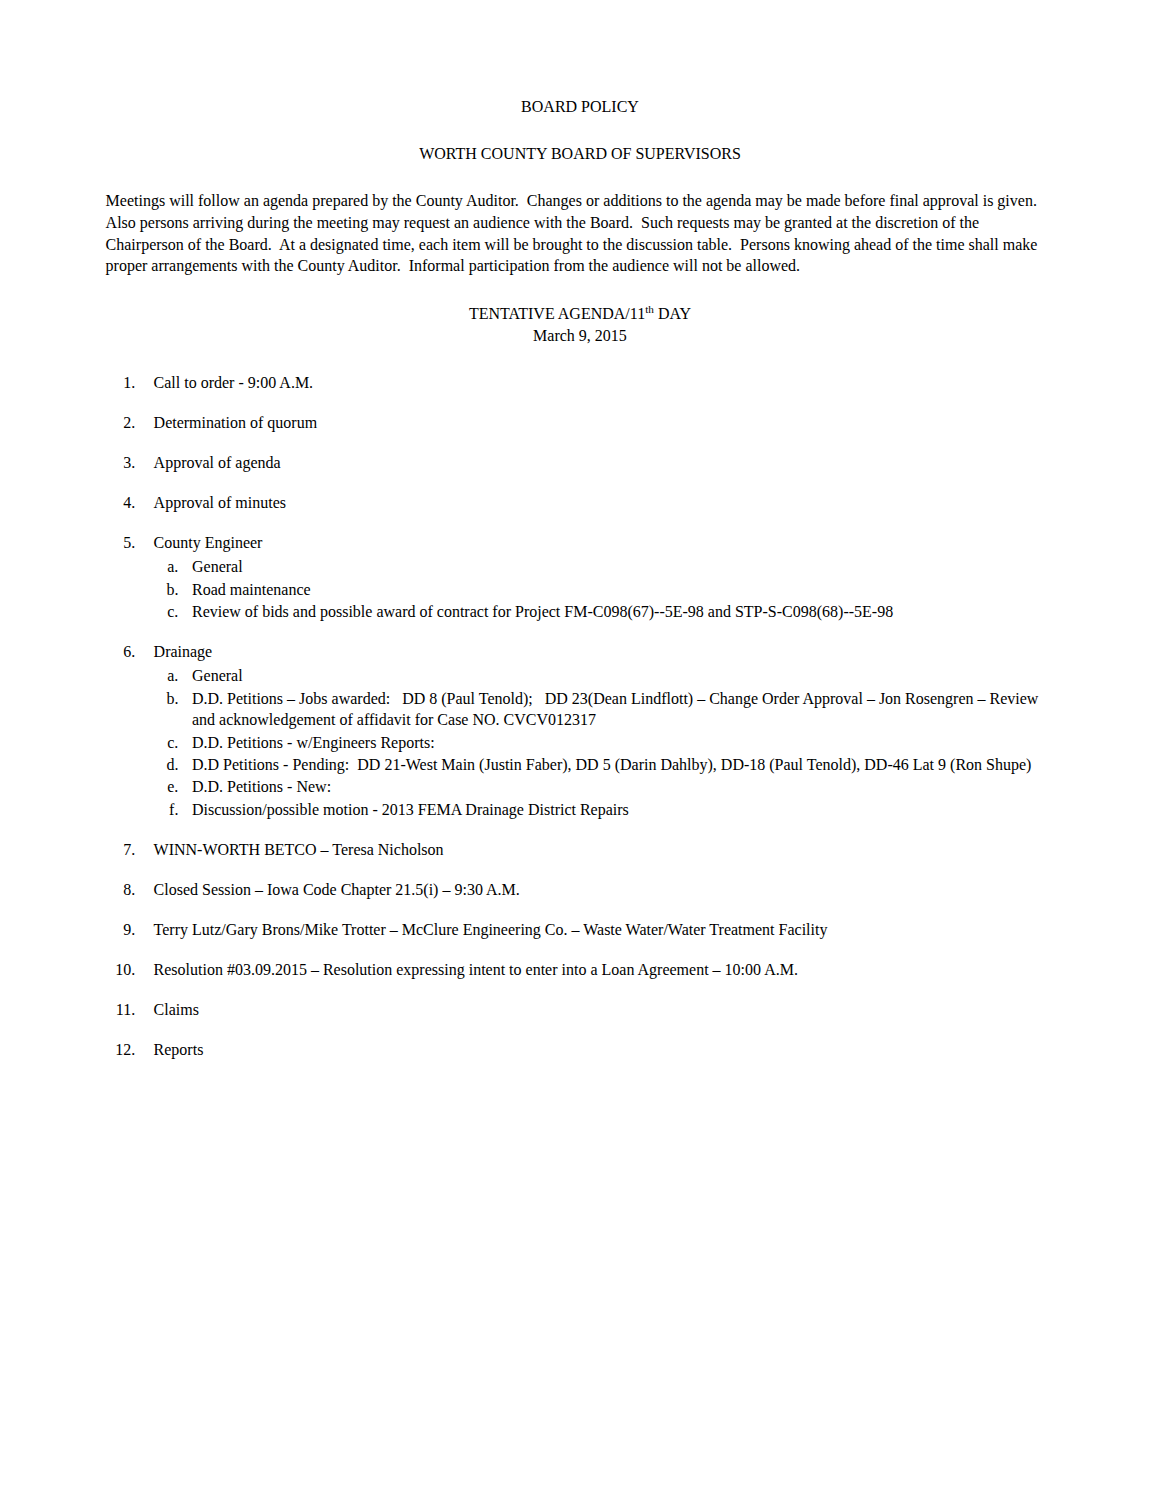BOARD POLICY
WORTH COUNTY BOARD OF SUPERVISORS
Meetings will follow an agenda prepared by the County Auditor. Changes or additions to the agenda may be made before final approval is given. Also persons arriving during the meeting may request an audience with the Board. Such requests may be granted at the discretion of the Chairperson of the Board. At a designated time, each item will be brought to the discussion table. Persons knowing ahead of the time shall make proper arrangements with the County Auditor. Informal participation from the audience will not be allowed.
TENTATIVE AGENDA/11th DAY March 9, 2015
Call to order - 9:00 A.M.
Determination of quorum
Approval of agenda
Approval of minutes
County Engineer
General
Road maintenance
Review of bids and possible award of contract for Project FM-C098(67)--5E-98 and STP-S-C098(68)--5E-98
Drainage
General
D.D. Petitions – Jobs awarded: DD 8 (Paul Tenold); DD 23(Dean Lindflott) – Change Order Approval – Jon Rosengren – Review and acknowledgement of affidavit for Case NO. CVCV012317
D.D. Petitions - w/Engineers Reports:
D.D Petitions - Pending: DD 21-West Main (Justin Faber), DD 5 (Darin Dahlby), DD-18 (Paul Tenold), DD-46 Lat 9 (Ron Shupe)
D.D. Petitions - New:
Discussion/possible motion - 2013 FEMA Drainage District Repairs
WINN-WORTH BETCO – Teresa Nicholson
Closed Session – Iowa Code Chapter 21.5(i) – 9:30 A.M.
Terry Lutz/Gary Brons/Mike Trotter – McClure Engineering Co. – Waste Water/Water Treatment Facility
Resolution #03.09.2015 – Resolution expressing intent to enter into a Loan Agreement – 10:00 A.M.
Claims
Reports